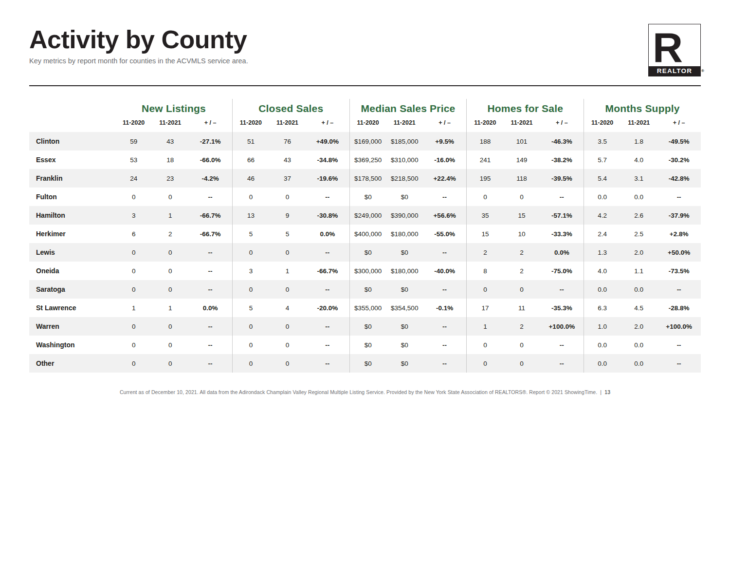Activity by County
Key metrics by report month for counties in the ACVMLS service area.
R
REALTOR®
| | New Listings | Closed Sales | Median Sales Price | Homes for Sale | Months Supply |
| --- | --- | --- | --- | --- | --- |
| | 11-2020 | 11-2021 | + / – | 11-2020 | 11-2021 | + / – | 11-2020 | 11-2021 | + / – | 11-2020 | 11-2021 | + / – | 11-2020 | 11-2021 | + / – |
| Clinton | 59 | 43 | -27.1% | 51 | 76 | +49.0% | $169,000 | $185,000 | +9.5% | 188 | 101 | -46.3% | 3.5 | 1.8 | -49.5% |
| Essex | 53 | 18 | -66.0% | 66 | 43 | -34.8% | $369,250 | $310,000 | -16.0% | 241 | 149 | -38.2% | 5.7 | 4.0 | -30.2% |
| Franklin | 24 | 23 | -4.2% | 46 | 37 | -19.6% | $178,500 | $218,500 | +22.4% | 195 | 118 | -39.5% | 5.4 | 3.1 | -42.8% |
| Fulton | 0 | 0 | -- | 0 | 0 | -- | $0 | $0 | -- | 0 | 0 | -- | 0.0 | 0.0 | -- |
| Hamilton | 3 | 1 | -66.7% | 13 | 9 | -30.8% | $249,000 | $390,000 | +56.6% | 35 | 15 | -57.1% | 4.2 | 2.6 | -37.9% |
| Herkimer | 6 | 2 | -66.7% | 5 | 5 | 0.0% | $400,000 | $180,000 | -55.0% | 15 | 10 | -33.3% | 2.4 | 2.5 | +2.8% |
| Lewis | 0 | 0 | -- | 0 | 0 | -- | $0 | $0 | -- | 2 | 2 | 0.0% | 1.3 | 2.0 | +50.0% |
| Oneida | 0 | 0 | -- | 3 | 1 | -66.7% | $300,000 | $180,000 | -40.0% | 8 | 2 | -75.0% | 4.0 | 1.1 | -73.5% |
| Saratoga | 0 | 0 | -- | 0 | 0 | -- | $0 | $0 | -- | 0 | 0 | -- | 0.0 | 0.0 | -- |
| St Lawrence | 1 | 1 | 0.0% | 5 | 4 | -20.0% | $355,000 | $354,500 | -0.1% | 17 | 11 | -35.3% | 6.3 | 4.5 | -28.8% |
| Warren | 0 | 0 | -- | 0 | 0 | -- | $0 | $0 | -- | 1 | 2 | +100.0% | 1.0 | 2.0 | +100.0% |
| Washington | 0 | 0 | -- | 0 | 0 | -- | $0 | $0 | -- | 0 | 0 | -- | 0.0 | 0.0 | -- |
| Other | 0 | 0 | -- | 0 | 0 | -- | $0 | $0 | -- | 0 | 0 | -- | 0.0 | 0.0 | -- |
Current as of December 10, 2021. All data from the Adirondack Champlain Valley Regional Multiple Listing Service. Provided by the New York State Association of REALTORS®. Report © 2021 ShowingTime. | 13